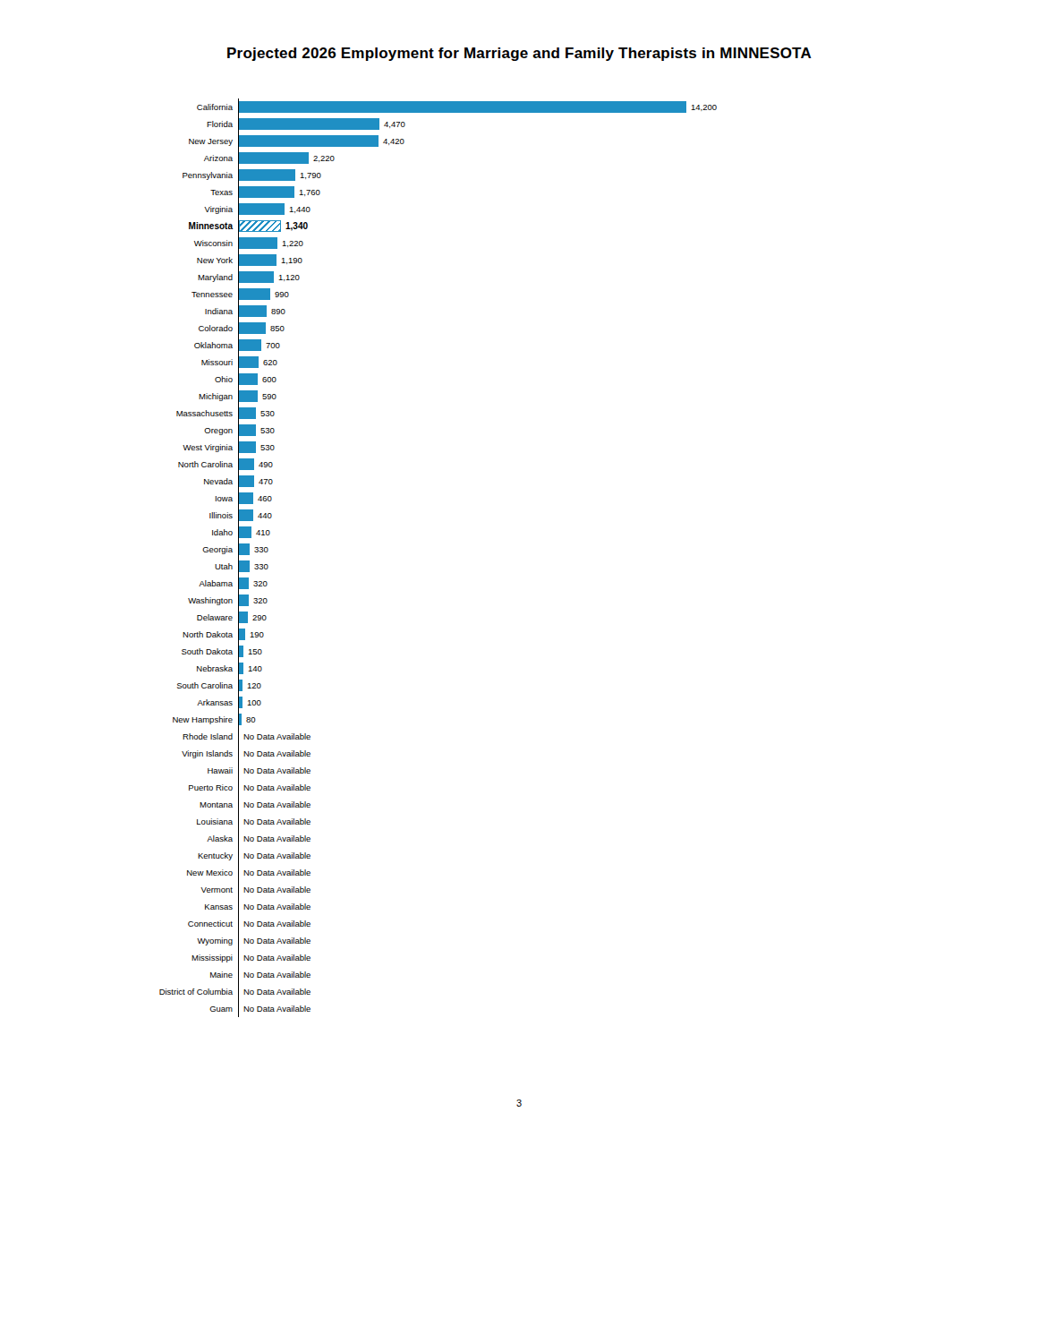Projected 2026 Employment for Marriage and Family Therapists in MINNESOTA
California
14,200
Florida
4,470
New Jersey
4,420
Arizona
2,220
Pennsylvania
1,790
Texas
1,760
Virginia
1,440
Minnesota
1,340
Wisconsin
1,220
New York
1,190
Maryland
1,120
Tennessee
990
Indiana
890
Colorado
850
Oklahoma
700
Missouri
620
Ohio
600
Michigan
590
Massachusetts
530
Oregon
530
West Virginia
530
North Carolina
490
Nevada
470
Iowa
460
Illinois
440
Idaho
410
Georgia
330
Utah
330
Alabama
320
Washington
320
Delaware
290
North Dakota
190
South Dakota
150
Nebraska
140
South Carolina
120
Arkansas
100
New Hampshire
80
Rhode Island
No Data Available
Virgin Islands
No Data Available
Hawaii
No Data Available
Puerto Rico
No Data Available
Montana
No Data Available
Louisiana
No Data Available
Alaska
No Data Available
Kentucky
No Data Available
New Mexico
No Data Available
Vermont
No Data Available
Kansas
No Data Available
Connecticut
No Data Available
Wyoming
No Data Available
Mississippi
No Data Available
Maine
No Data Available
District of Columbia
No Data Available
Guam
No Data Available
3